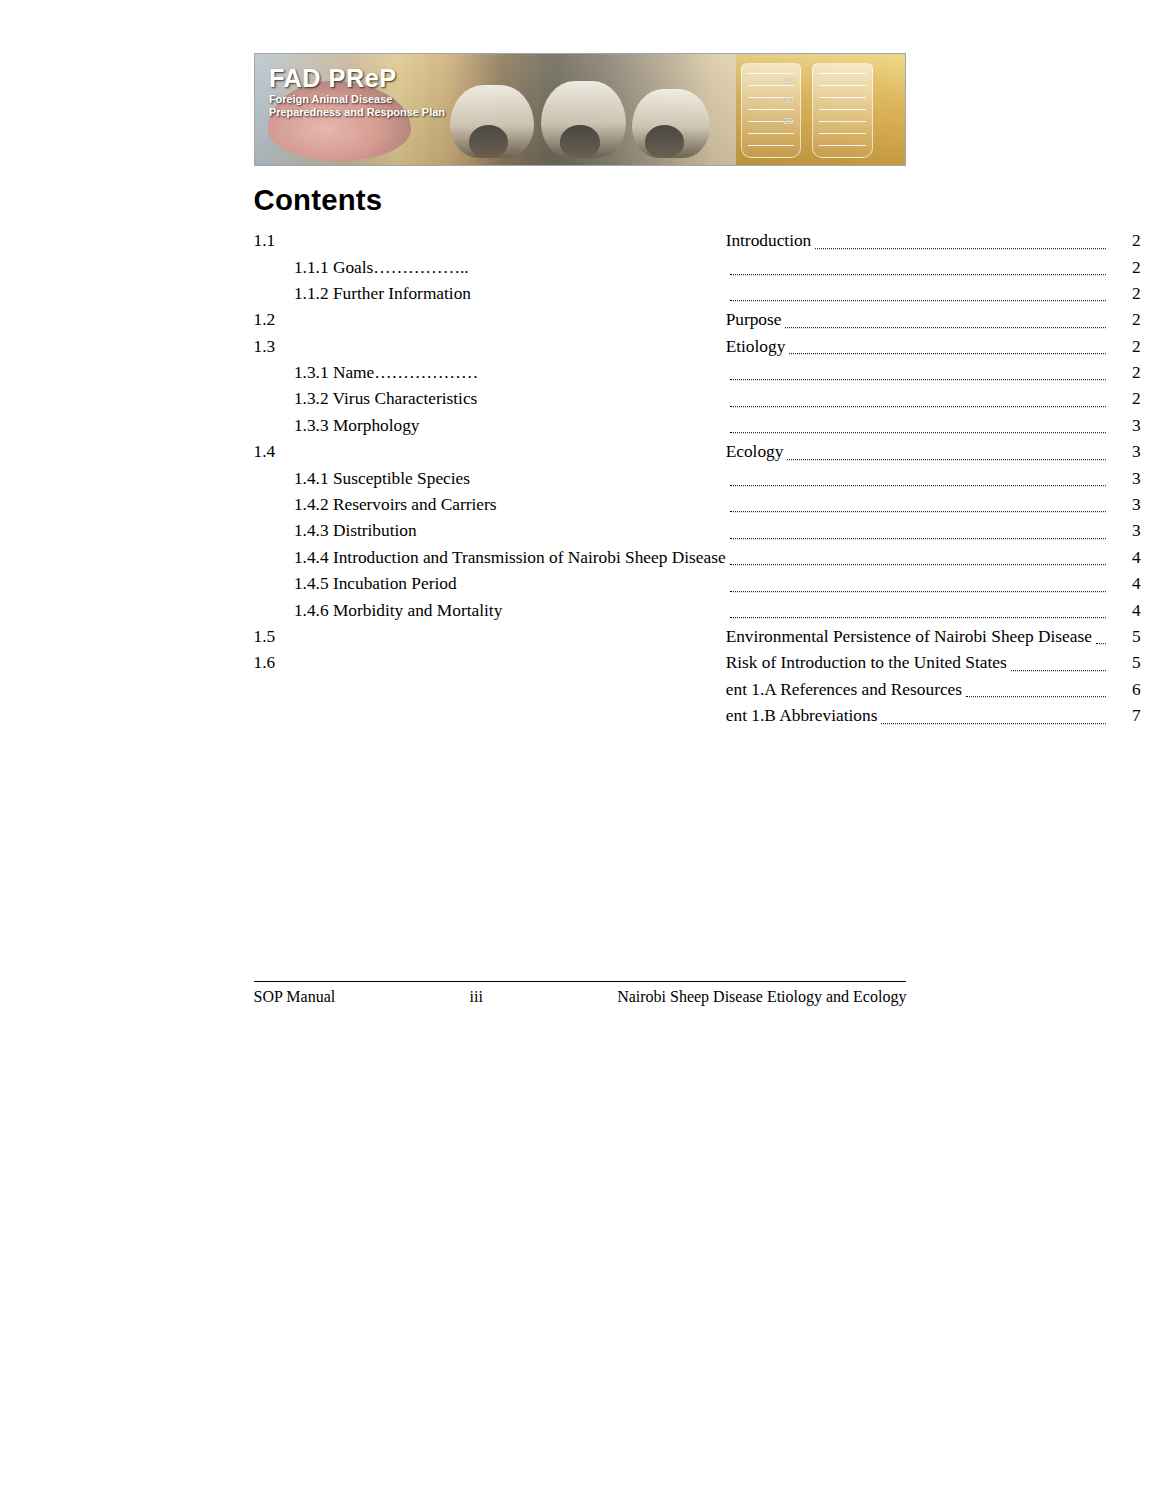40
30
20
FAD PReP
Foreign Animal Disease
Preparedness and Response Plan
Contents
| 1.1 | Introduction 2 |
| 1.1.1 Goals…………….. | 2 |
| 1.1.2 Further Information | 2 |
| 1.2 | Purpose 2 |
| 1.3 | Etiology 2 |
| 1.3.1 Name……………… | 2 |
| 1.3.2 Virus Characteristics | 2 |
| 1.3.3 Morphology | 3 |
| 1.4 | Ecology 3 |
| 1.4.1 Susceptible Species | 3 |
| 1.4.2 Reservoirs and Carriers | 3 |
| 1.4.3 Distribution | 3 |
| 1.4.4 Introduction and Transmission of Nairobi Sheep Disease | 4 |
| 1.4.5 Incubation Period | 4 |
| 1.4.6 Morbidity and Mortality | 4 |
| 1.5 | Environmental Persistence of Nairobi Sheep Disease 5 |
| 1.6 | Risk of Introduction to the United States 5 |
| | Attachment 1.A References and Resources 6 |
| | Attachment 1.B Abbreviations 7 |
SOP Manual
iii
Nairobi Sheep Disease Etiology and Ecology